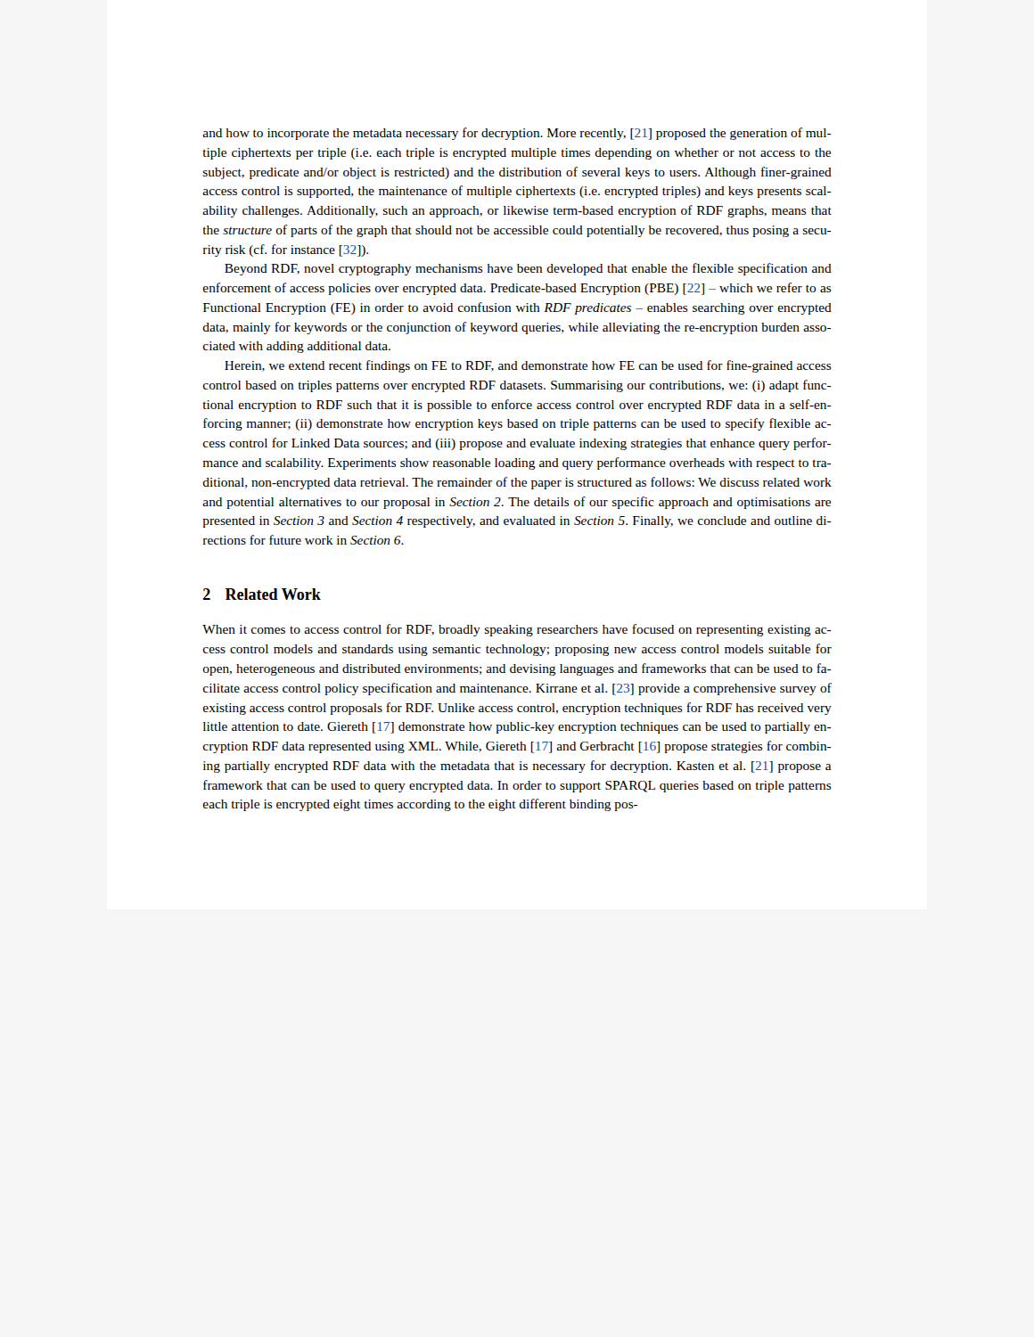and how to incorporate the metadata necessary for decryption. More recently, [21] proposed the generation of multiple ciphertexts per triple (i.e. each triple is encrypted multiple times depending on whether or not access to the subject, predicate and/or object is restricted) and the distribution of several keys to users. Although finer-grained access control is supported, the maintenance of multiple ciphertexts (i.e. encrypted triples) and keys presents scalability challenges. Additionally, such an approach, or likewise term-based encryption of RDF graphs, means that the structure of parts of the graph that should not be accessible could potentially be recovered, thus posing a security risk (cf. for instance [32]).
Beyond RDF, novel cryptography mechanisms have been developed that enable the flexible specification and enforcement of access policies over encrypted data. Predicate-based Encryption (PBE) [22] – which we refer to as Functional Encryption (FE) in order to avoid confusion with RDF predicates – enables searching over encrypted data, mainly for keywords or the conjunction of keyword queries, while alleviating the re-encryption burden associated with adding additional data.
Herein, we extend recent findings on FE to RDF, and demonstrate how FE can be used for fine-grained access control based on triples patterns over encrypted RDF datasets. Summarising our contributions, we: (i) adapt functional encryption to RDF such that it is possible to enforce access control over encrypted RDF data in a self-enforcing manner; (ii) demonstrate how encryption keys based on triple patterns can be used to specify flexible access control for Linked Data sources; and (iii) propose and evaluate indexing strategies that enhance query performance and scalability. Experiments show reasonable loading and query performance overheads with respect to traditional, non-encrypted data retrieval. The remainder of the paper is structured as follows: We discuss related work and potential alternatives to our proposal in Section 2. The details of our specific approach and optimisations are presented in Section 3 and Section 4 respectively, and evaluated in Section 5. Finally, we conclude and outline directions for future work in Section 6.
2 Related Work
When it comes to access control for RDF, broadly speaking researchers have focused on representing existing access control models and standards using semantic technology; proposing new access control models suitable for open, heterogeneous and distributed environments; and devising languages and frameworks that can be used to facilitate access control policy specification and maintenance. Kirrane et al. [23] provide a comprehensive survey of existing access control proposals for RDF. Unlike access control, encryption techniques for RDF has received very little attention to date. Giereth [17] demonstrate how public-key encryption techniques can be used to partially encryption RDF data represented using XML. While, Giereth [17] and Gerbracht [16] propose strategies for combining partially encrypted RDF data with the metadata that is necessary for decryption. Kasten et al. [21] propose a framework that can be used to query encrypted data. In order to support SPARQL queries based on triple patterns each triple is encrypted eight times according to the eight different binding pos-